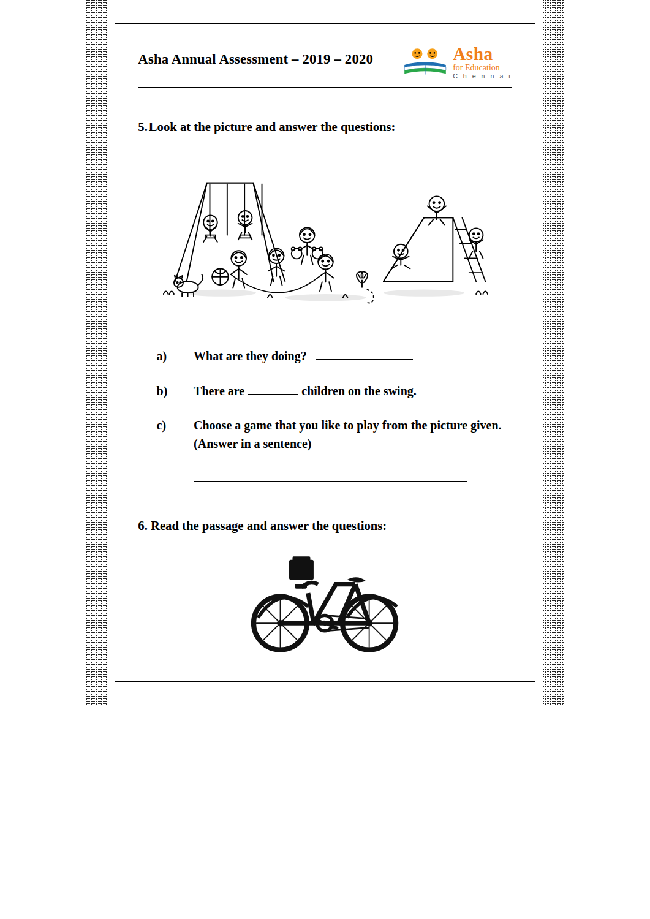Asha Annual Assessment – 2019 – 2020
Asha
for Education
C h e n n a i
5. Look at the picture and answer the questions:
a) What are they doing?
b) There are children on the swing.
c) Choose a game that you like to play from the picture given. (Answer in a sentence)
6. Read the passage and answer the questions: